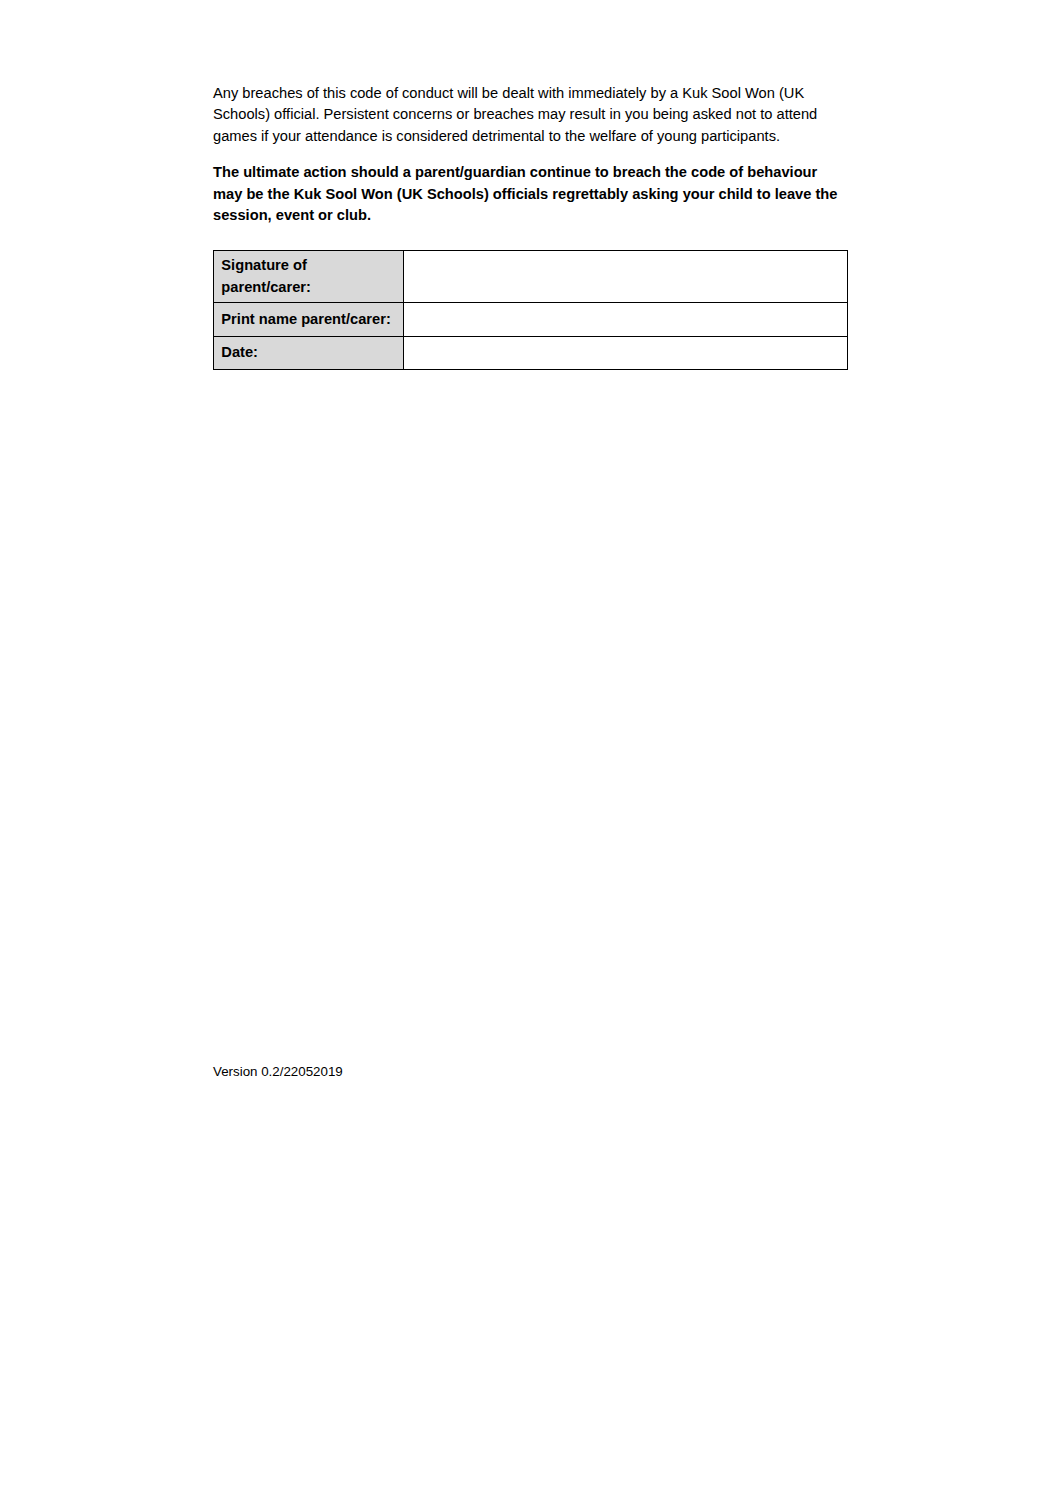Any breaches of this code of conduct will be dealt with immediately by a Kuk Sool Won (UK Schools) official. Persistent concerns or breaches may result in you being asked not to attend games if your attendance is considered detrimental to the welfare of young participants.
The ultimate action should a parent/guardian continue to breach the code of behaviour may be the Kuk Sool Won (UK Schools) officials regrettably asking your child to leave the session, event or club.
| Signature of parent/carer: | |
| Print name parent/carer: | |
| Date: | |
Version 0.2/22052019